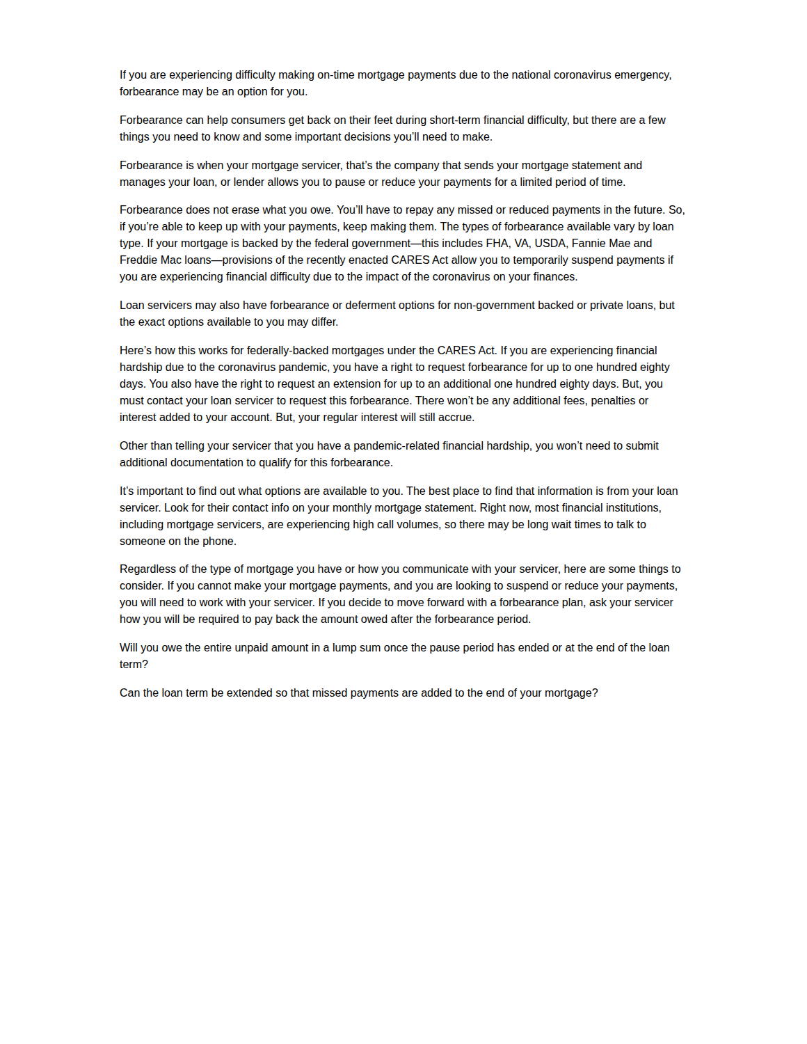If you are experiencing difficulty making on-time mortgage payments due to the national coronavirus emergency, forbearance may be an option for you.
Forbearance can help consumers get back on their feet during short-term financial difficulty, but there are a few things you need to know and some important decisions you’ll need to make.
Forbearance is when your mortgage servicer, that’s the company that sends your mortgage statement and manages your loan, or lender allows you to pause or reduce your payments for a limited period of time.
Forbearance does not erase what you owe. You’ll have to repay any missed or reduced payments in the future. So, if you’re able to keep up with your payments, keep making them. The types of forbearance available vary by loan type. If your mortgage is backed by the federal government—this includes FHA, VA, USDA, Fannie Mae and Freddie Mac loans—provisions of the recently enacted CARES Act allow you to temporarily suspend payments if you are experiencing financial difficulty due to the impact of the coronavirus on your finances.
Loan servicers may also have forbearance or deferment options for non-government backed or private loans, but the exact options available to you may differ.
Here’s how this works for federally-backed mortgages under the CARES Act. If you are experiencing financial hardship due to the coronavirus pandemic, you have a right to request forbearance for up to one hundred eighty days. You also have the right to request an extension for up to an additional one hundred eighty days. But, you must contact your loan servicer to request this forbearance. There won’t be any additional fees, penalties or interest added to your account. But, your regular interest will still accrue.
Other than telling your servicer that you have a pandemic-related financial hardship, you won’t need to submit additional documentation to qualify for this forbearance.
It’s important to find out what options are available to you. The best place to find that information is from your loan servicer. Look for their contact info on your monthly mortgage statement. Right now, most financial institutions, including mortgage servicers, are experiencing high call volumes, so there may be long wait times to talk to someone on the phone.
Regardless of the type of mortgage you have or how you communicate with your servicer, here are some things to consider. If you cannot make your mortgage payments, and you are looking to suspend or reduce your payments, you will need to work with your servicer. If you decide to move forward with a forbearance plan, ask your servicer how you will be required to pay back the amount owed after the forbearance period.
Will you owe the entire unpaid amount in a lump sum once the pause period has ended or at the end of the loan term?
Can the loan term be extended so that missed payments are added to the end of your mortgage?